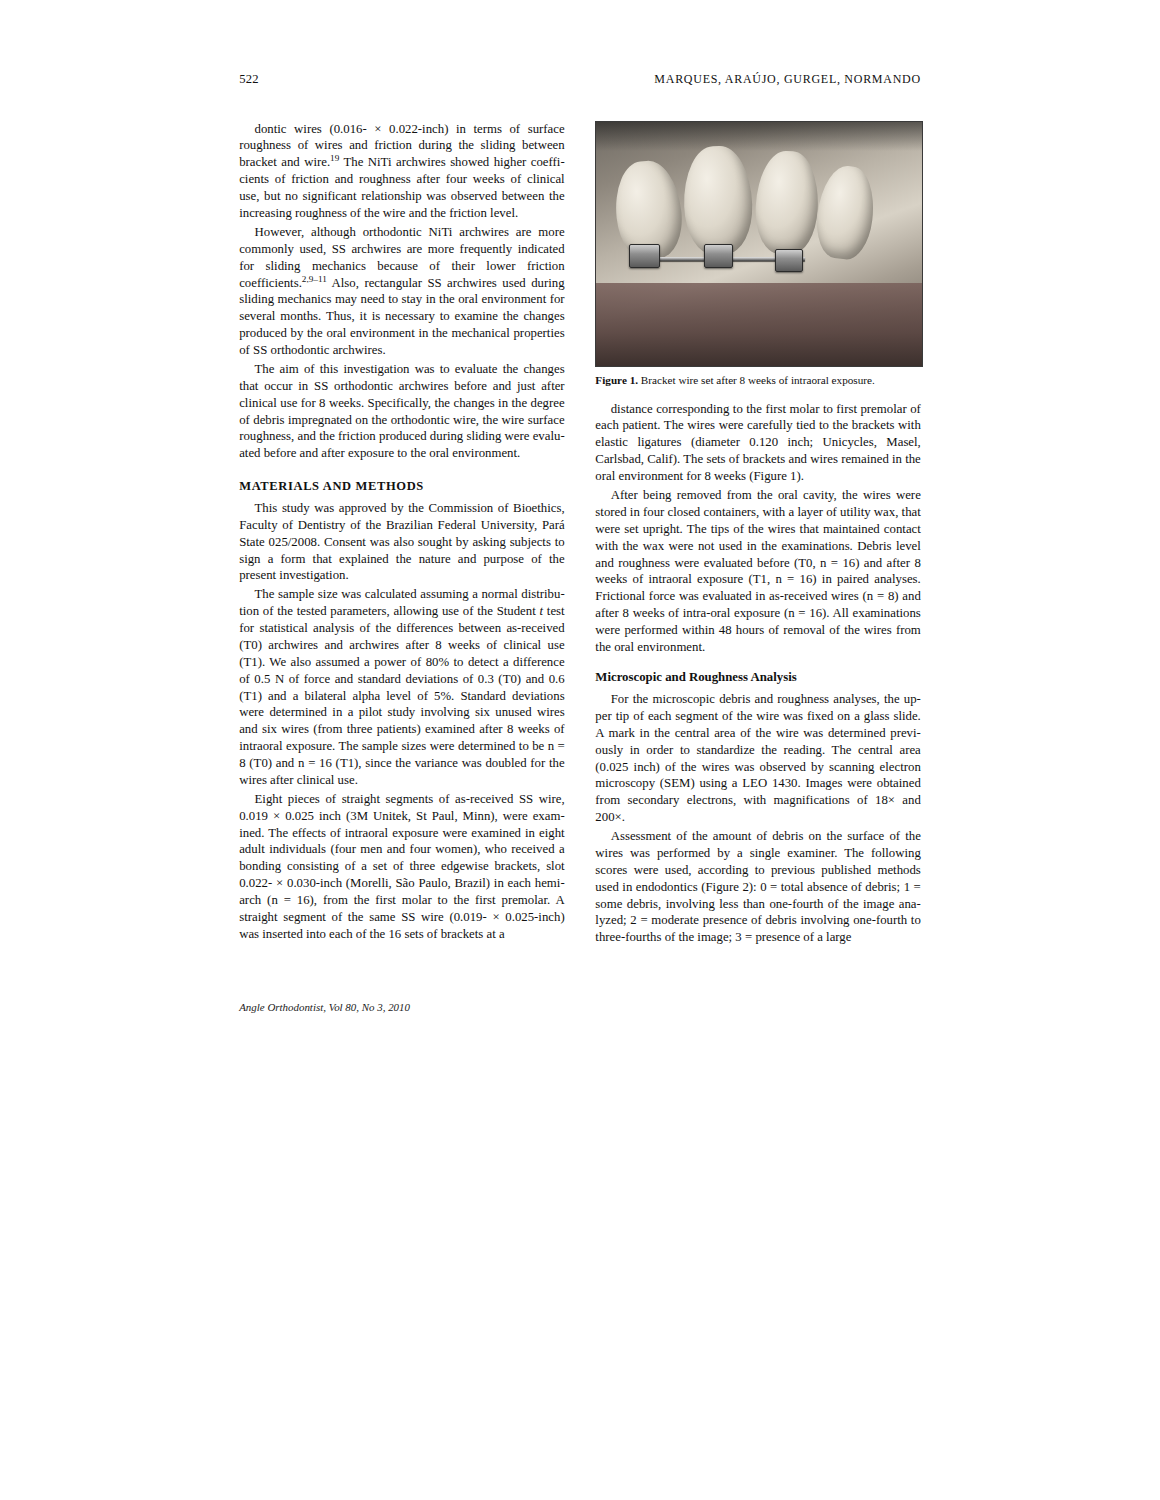522 MARQUES, ARAÚJO, GURGEL, NORMANDO
dontic wires (0.016- × 0.022-inch) in terms of surface roughness of wires and friction during the sliding between bracket and wire.19 The NiTi archwires showed higher coefficients of friction and roughness after four weeks of clinical use, but no significant relationship was observed between the increasing roughness of the wire and the friction level.
However, although orthodontic NiTi archwires are more commonly used, SS archwires are more frequently indicated for sliding mechanics because of their lower friction coefficients.2,9–11 Also, rectangular SS archwires used during sliding mechanics may need to stay in the oral environment for several months. Thus, it is necessary to examine the changes produced by the oral environment in the mechanical properties of SS orthodontic archwires.
The aim of this investigation was to evaluate the changes that occur in SS orthodontic archwires before and just after clinical use for 8 weeks. Specifically, the changes in the degree of debris impregnated on the orthodontic wire, the wire surface roughness, and the friction produced during sliding were evaluated before and after exposure to the oral environment.
Materials and Methods
This study was approved by the Commission of Bioethics, Faculty of Dentistry of the Brazilian Federal University, Pará State 025/2008. Consent was also sought by asking subjects to sign a form that explained the nature and purpose of the present investigation.
The sample size was calculated assuming a normal distribution of the tested parameters, allowing use of the Student t test for statistical analysis of the differences between as-received (T0) archwires and archwires after 8 weeks of clinical use (T1). We also assumed a power of 80% to detect a difference of 0.5 N of force and standard deviations of 0.3 (T0) and 0.6 (T1) and a bilateral alpha level of 5%. Standard deviations were determined in a pilot study involving six unused wires and six wires (from three patients) examined after 8 weeks of intraoral exposure. The sample sizes were determined to be n = 8 (T0) and n = 16 (T1), since the variance was doubled for the wires after clinical use.
Eight pieces of straight segments of as-received SS wire, 0.019 × 0.025 inch (3M Unitek, St Paul, Minn), were examined. The effects of intraoral exposure were examined in eight adult individuals (four men and four women), who received a bonding consisting of a set of three edgewise brackets, slot 0.022- × 0.030-inch (Morelli, São Paulo, Brazil) in each hemiarch (n = 16), from the first molar to the first premolar. A straight segment of the same SS wire (0.019- × 0.025-inch) was inserted into each of the 16 sets of brackets at a
Figure 1. Bracket wire set after 8 weeks of intraoral exposure.
distance corresponding to the first molar to first premolar of each patient. The wires were carefully tied to the brackets with elastic ligatures (diameter 0.120 inch; Unicycles, Masel, Carlsbad, Calif). The sets of brackets and wires remained in the oral environment for 8 weeks (Figure 1).
After being removed from the oral cavity, the wires were stored in four closed containers, with a layer of utility wax, that were set upright. The tips of the wires that maintained contact with the wax were not used in the examinations. Debris level and roughness were evaluated before (T0, n = 16) and after 8 weeks of intraoral exposure (T1, n = 16) in paired analyses. Frictional force was evaluated in as-received wires (n = 8) and after 8 weeks of intra-oral exposure (n = 16). All examinations were performed within 48 hours of removal of the wires from the oral environment.
Microscopic and Roughness Analysis
For the microscopic debris and roughness analyses, the upper tip of each segment of the wire was fixed on a glass slide. A mark in the central area of the wire was determined previously in order to standardize the reading. The central area (0.025 inch) of the wires was observed by scanning electron microscopy (SEM) using a LEO 1430. Images were obtained from secondary electrons, with magnifications of 18× and 200×.
Assessment of the amount of debris on the surface of the wires was performed by a single examiner. The following scores were used, according to previous published methods used in endodontics (Figure 2): 0 = total absence of debris; 1 = some debris, involving less than one-fourth of the image analyzed; 2 = moderate presence of debris involving one-fourth to three-fourths of the image; 3 = presence of a large
Angle Orthodontist, Vol 80, No 3, 2010